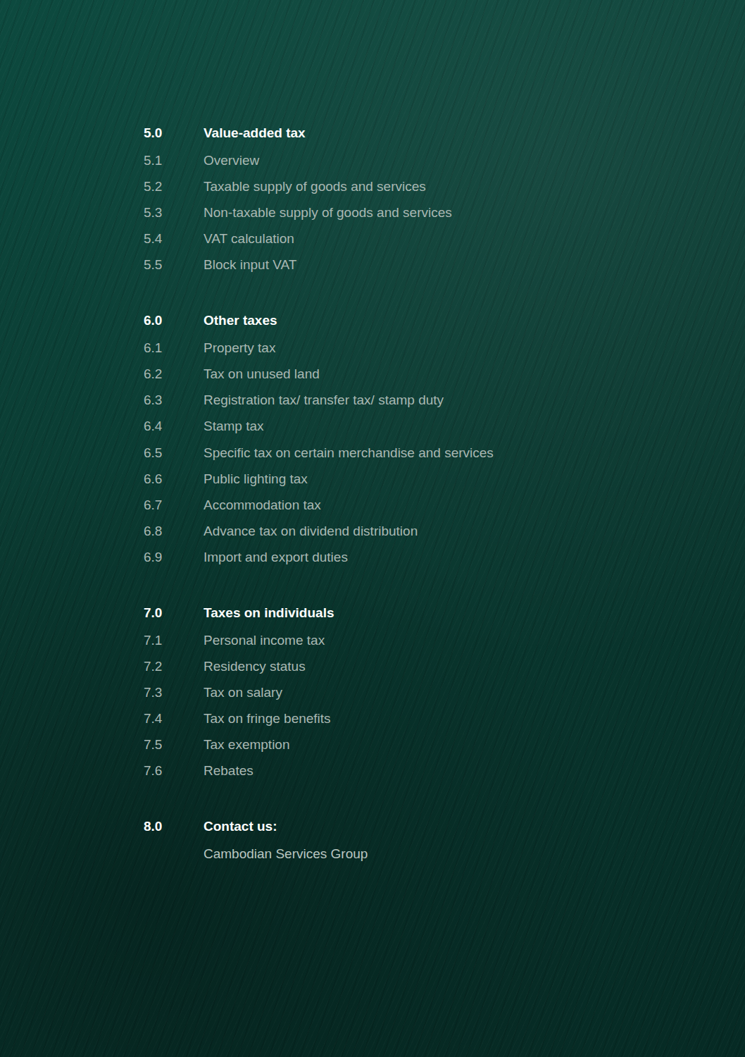5.0
Value-added tax
5.1
Overview
5.2
Taxable supply of goods and services
5.3
Non-taxable supply of goods and services
5.4
VAT calculation
5.5
Block input VAT
6.0
Other taxes
6.1
Property tax
6.2
Tax on unused land
6.3
Registration tax/ transfer tax/ stamp duty
6.4
Stamp tax
6.5
Specific tax on certain merchandise and services
6.6
Public lighting tax
6.7
Accommodation tax
6.8
Advance tax on dividend distribution
6.9
Import and export duties
7.0
Taxes on individuals
7.1
Personal income tax
7.2
Residency status
7.3
Tax on salary
7.4
Tax on fringe benefits
7.5
Tax exemption
7.6
Rebates
8.0
Contact us:
Cambodian Services Group